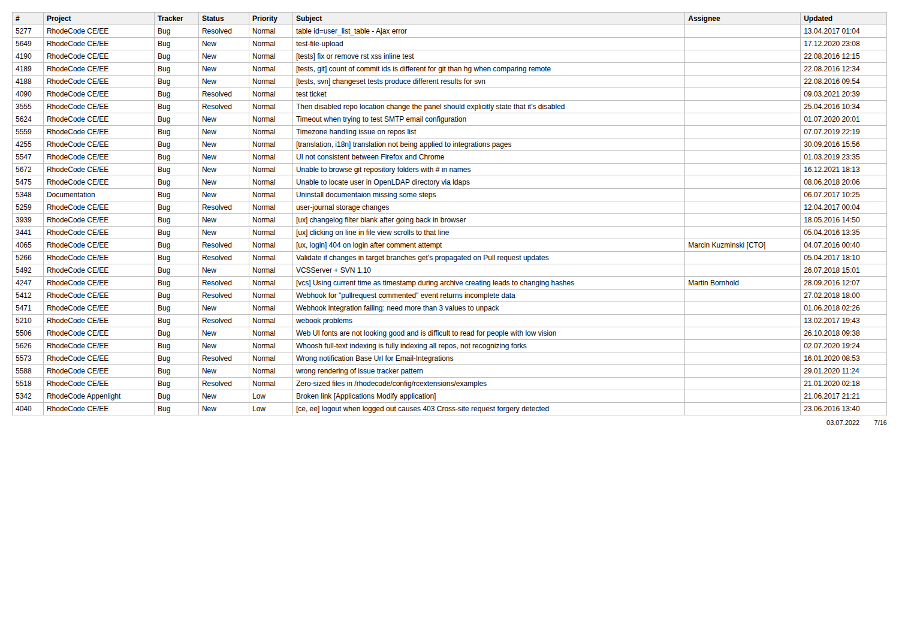| # | Project | Tracker | Status | Priority | Subject | Assignee | Updated |
| --- | --- | --- | --- | --- | --- | --- | --- |
| 5277 | RhodeCode CE/EE | Bug | Resolved | Normal | table id=user_list_table - Ajax error | | 13.04.2017 01:04 |
| 5649 | RhodeCode CE/EE | Bug | New | Normal | test-file-upload | | 17.12.2020 23:08 |
| 4190 | RhodeCode CE/EE | Bug | New | Normal | [tests] fix or remove rst xss inline test | | 22.08.2016 12:15 |
| 4189 | RhodeCode CE/EE | Bug | New | Normal | [tests, git] count of commit ids is different for git than hg when comparing remote | | 22.08.2016 12:34 |
| 4188 | RhodeCode CE/EE | Bug | New | Normal | [tests, svn] changeset tests produce different results for svn | | 22.08.2016 09:54 |
| 4090 | RhodeCode CE/EE | Bug | Resolved | Normal | test ticket | | 09.03.2021 20:39 |
| 3555 | RhodeCode CE/EE | Bug | Resolved | Normal | Then disabled repo location change the panel should explicitly state that it's disabled | | 25.04.2016 10:34 |
| 5624 | RhodeCode CE/EE | Bug | New | Normal | Timeout when trying to test SMTP email configuration | | 01.07.2020 20:01 |
| 5559 | RhodeCode CE/EE | Bug | New | Normal | Timezone handling issue on repos list | | 07.07.2019 22:19 |
| 4255 | RhodeCode CE/EE | Bug | New | Normal | [translation, i18n] translation not being applied to integrations pages | | 30.09.2016 15:56 |
| 5547 | RhodeCode CE/EE | Bug | New | Normal | UI not consistent between Firefox and Chrome | | 01.03.2019 23:35 |
| 5672 | RhodeCode CE/EE | Bug | New | Normal | Unable to browse git repository folders with # in names | | 16.12.2021 18:13 |
| 5475 | RhodeCode CE/EE | Bug | New | Normal | Unable to locate user in OpenLDAP directory via ldaps | | 08.06.2018 20:06 |
| 5348 | Documentation | Bug | New | Normal | Uninstall documentaion missing some steps | | 06.07.2017 10:25 |
| 5259 | RhodeCode CE/EE | Bug | Resolved | Normal | user-journal storage changes | | 12.04.2017 00:04 |
| 3939 | RhodeCode CE/EE | Bug | New | Normal | [ux] changelog filter blank after going back in browser | | 18.05.2016 14:50 |
| 3441 | RhodeCode CE/EE | Bug | New | Normal | [ux] clicking on line in file view scrolls to that line | | 05.04.2016 13:35 |
| 4065 | RhodeCode CE/EE | Bug | Resolved | Normal | [ux, login] 404 on login after comment attempt | Marcin Kuzminski [CTO] | 04.07.2016 00:40 |
| 5266 | RhodeCode CE/EE | Bug | Resolved | Normal | Validate if changes in target branches get's propagated on Pull request updates | | 05.04.2017 18:10 |
| 5492 | RhodeCode CE/EE | Bug | New | Normal | VCSServer + SVN 1.10 | | 26.07.2018 15:01 |
| 4247 | RhodeCode CE/EE | Bug | Resolved | Normal | [vcs] Using current time as timestamp during archive creating leads to changing hashes | Martin Bornhold | 28.09.2016 12:07 |
| 5412 | RhodeCode CE/EE | Bug | Resolved | Normal | Webhook for "pullrequest commented" event returns incomplete data | | 27.02.2018 18:00 |
| 5471 | RhodeCode CE/EE | Bug | New | Normal | Webhook integration failing: need more than 3 values to unpack | | 01.06.2018 02:26 |
| 5210 | RhodeCode CE/EE | Bug | Resolved | Normal | webook problems | | 13.02.2017 19:43 |
| 5506 | RhodeCode CE/EE | Bug | New | Normal | Web UI fonts are not looking good and is difficult to read for people with low vision | | 26.10.2018 09:38 |
| 5626 | RhodeCode CE/EE | Bug | New | Normal | Whoosh full-text indexing is fully indexing all repos, not recognizing forks | | 02.07.2020 19:24 |
| 5573 | RhodeCode CE/EE | Bug | Resolved | Normal | Wrong notification Base Url for Email-Integrations | | 16.01.2020 08:53 |
| 5588 | RhodeCode CE/EE | Bug | New | Normal | wrong rendering of issue tracker pattern | | 29.01.2020 11:24 |
| 5518 | RhodeCode CE/EE | Bug | Resolved | Normal | Zero-sized files in /rhodecode/config/rcextensions/examples | | 21.01.2020 02:18 |
| 5342 | RhodeCode Appenlight | Bug | New | Low | Broken link [Applications Modify application] | | 21.06.2017 21:21 |
| 4040 | RhodeCode CE/EE | Bug | New | Low | [ce, ee] logout when logged out causes 403 Cross-site request forgery detected | | 23.06.2016 13:40 |
03.07.2022 7/16